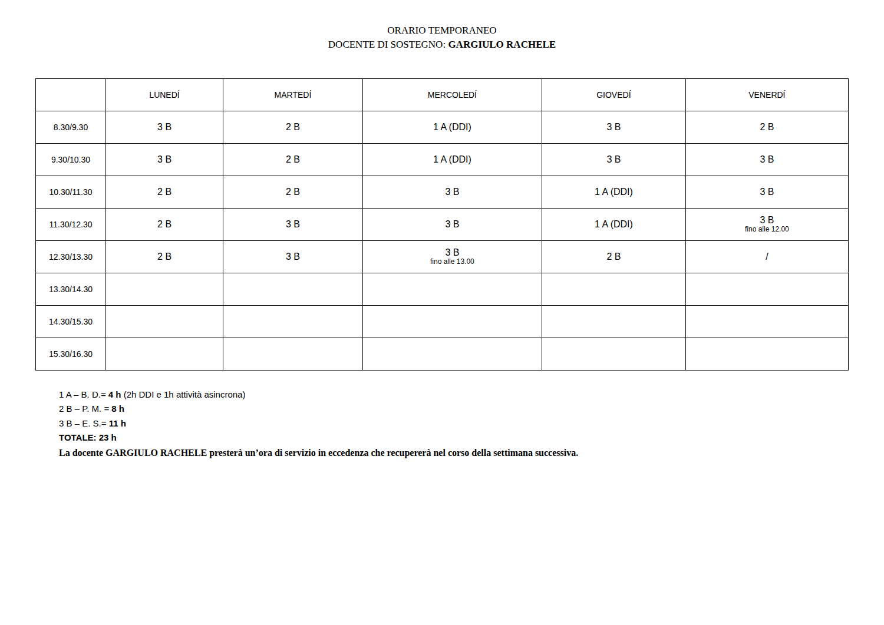ORARIO TEMPORANEO
DOCENTE DI SOSTEGNO: GARGIULO RACHELE
| | LUNEDÍ | MARTEDÍ | MERCOLEDÍ | GIOVEDÍ | VENERDÍ |
| --- | --- | --- | --- | --- | --- |
| 8.30/9.30 | 3 B | 2 B | 1 A (DDI) | 3 B | 2 B |
| 9.30/10.30 | 3 B | 2 B | 1 A (DDI) | 3 B | 3 B |
| 10.30/11.30 | 2 B | 2 B | 3 B | 1 A (DDI) | 3 B |
| 11.30/12.30 | 2 B | 3 B | 3 B | 1 A (DDI) | 3 B fino alle 12.00 |
| 12.30/13.30 | 2 B | 3 B | 3 B fino alle 13.00 | 2 B | / |
| 13.30/14.30 | | | | | |
| 14.30/15.30 | | | | | |
| 15.30/16.30 | | | | | |
1 A – B. D.= 4 h (2h DDI e 1h attività asincrona)
2 B – P. M. = 8 h
3 B – E. S.= 11 h
TOTALE: 23 h
La docente GARGIULO RACHELE presterà un’ora di servizio in eccedenza che recupererà nel corso della settimana successiva.